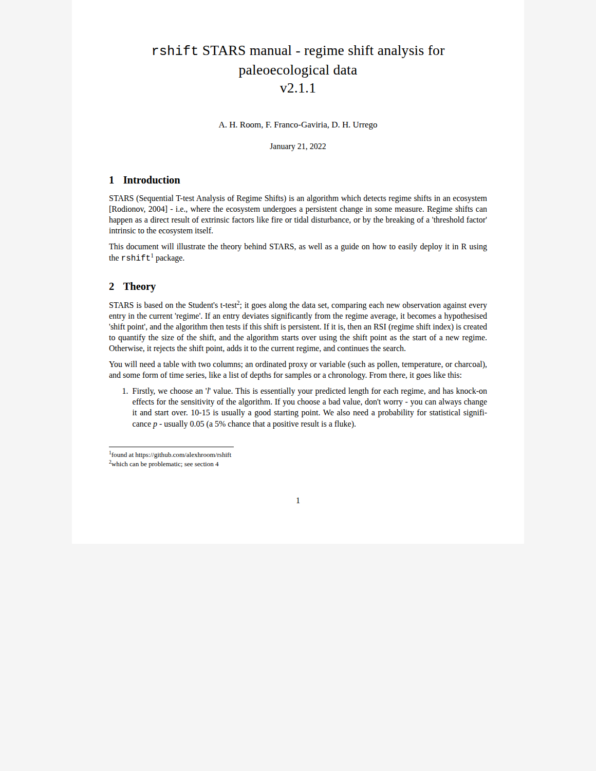rshift STARS manual - regime shift analysis for
paleoecological data
v2.1.1
A. H. Room, F. Franco-Gaviria, D. H. Urrego
January 21, 2022
1 Introduction
STARS (Sequential T-test Analysis of Regime Shifts) is an algorithm which detects regime shifts in an ecosystem [Rodionov, 2004] - i.e., where the ecosystem undergoes a persistent change in some measure. Regime shifts can happen as a direct result of extrinsic factors like fire or tidal disturbance, or by the breaking of a 'threshold factor' intrinsic to the ecosystem itself.
This document will illustrate the theory behind STARS, as well as a guide on how to easily deploy it in R using the rshift1 package.
2 Theory
STARS is based on the Student's t-test2; it goes along the data set, comparing each new observation against every entry in the current 'regime'. If an entry deviates significantly from the regime average, it becomes a hypothesised 'shift point', and the algorithm then tests if this shift is persistent. If it is, then an RSI (regime shift index) is created to quantify the size of the shift, and the algorithm starts over using the shift point as the start of a new regime. Otherwise, it rejects the shift point, adds it to the current regime, and continues the search.
You will need a table with two columns; an ordinated proxy or variable (such as pollen, temperature, or charcoal), and some form of time series, like a list of depths for samples or a chronology. From there, it goes like this:
Firstly, we choose an 'l' value. This is essentially your predicted length for each regime, and has knock-on effects for the sensitivity of the algorithm. If you choose a bad value, don't worry - you can always change it and start over. 10-15 is usually a good starting point. We also need a probability for statistical significance p - usually 0.05 (a 5% chance that a positive result is a fluke).
1found at https://github.com/alexhroom/rshift
2which can be problematic; see section 4
1